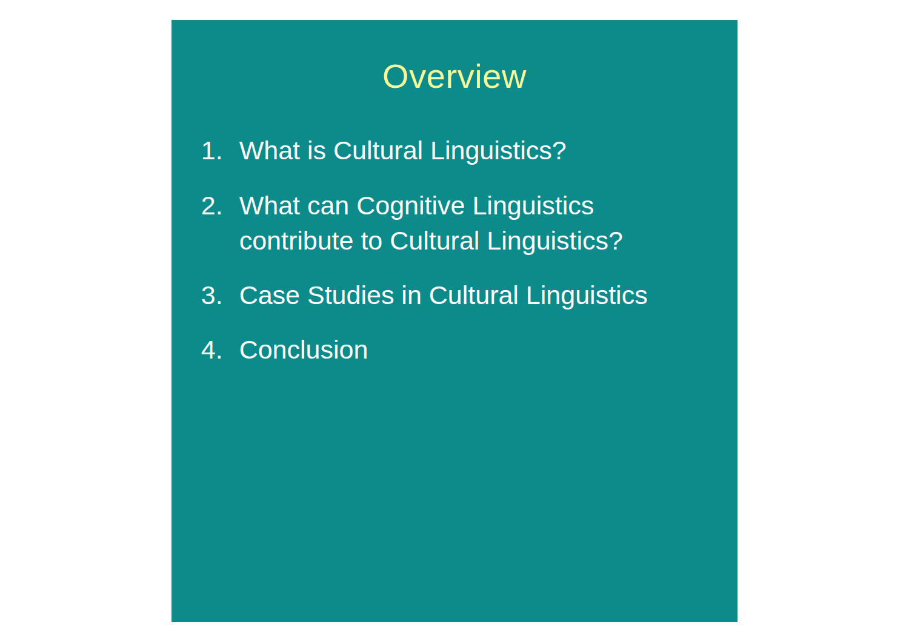Overview
What is Cultural Linguistics?
What can Cognitive Linguistics contribute to Cultural Linguistics?
Case Studies in Cultural Linguistics
Conclusion